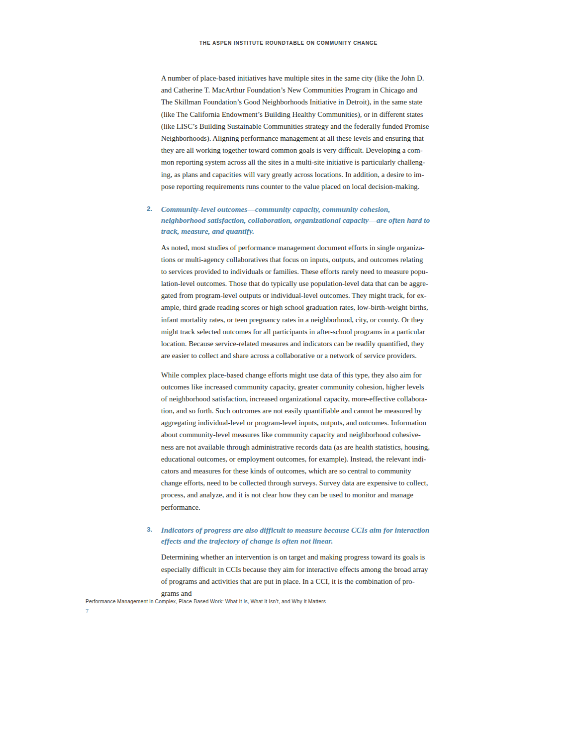The Aspen Institute Roundtable on Community Change
A number of place-based initiatives have multiple sites in the same city (like the John D. and Catherine T. MacArthur Foundation’s New Communities Program in Chicago and The Skillman Foundation’s Good Neighborhoods Initiative in Detroit), in the same state (like The California Endowment’s Building Healthy Communities), or in different states (like LISC’s Building Sustainable Communities strategy and the federally funded Promise Neighborhoods). Aligning performance management at all these levels and ensuring that they are all working together toward common goals is very difficult. Developing a common reporting system across all the sites in a multi-site initiative is particularly challenging, as plans and capacities will vary greatly across locations. In addition, a desire to impose reporting requirements runs counter to the value placed on local decision-making.
2.
Community-level outcomes—community capacity, community cohesion, neighborhood satisfaction, collaboration, organizational capacity—are often hard to track, measure, and quantify.
As noted, most studies of performance management document efforts in single organizations or multi-agency collaboratives that focus on inputs, outputs, and outcomes relating to services provided to individuals or families. These efforts rarely need to measure population-level outcomes. Those that do typically use population-level data that can be aggregated from program-level outputs or individual-level outcomes. They might track, for example, third grade reading scores or high school graduation rates, low-birth-weight births, infant mortality rates, or teen pregnancy rates in a neighborhood, city, or county. Or they might track selected outcomes for all participants in after-school programs in a particular location. Because service-related measures and indicators can be readily quantified, they are easier to collect and share across a collaborative or a network of service providers.
While complex place-based change efforts might use data of this type, they also aim for outcomes like increased community capacity, greater community cohesion, higher levels of neighborhood satisfaction, increased organizational capacity, more-effective collaboration, and so forth. Such outcomes are not easily quantifiable and cannot be measured by aggregating individual-level or program-level inputs, outputs, and outcomes. Information about community-level measures like community capacity and neighborhood cohesiveness are not available through administrative records data (as are health statistics, housing, educational outcomes, or employment outcomes, for example). Instead, the relevant indicators and measures for these kinds of outcomes, which are so central to community change efforts, need to be collected through surveys. Survey data are expensive to collect, process, and analyze, and it is not clear how they can be used to monitor and manage performance.
3.
Indicators of progress are also difficult to measure because CCIs aim for interaction effects and the trajectory of change is often not linear.
Determining whether an intervention is on target and making progress toward its goals is especially difficult in CCIs because they aim for interactive effects among the broad array of programs and activities that are put in place. In a CCI, it is the combination of programs and
Performance Management in Complex, Place-Based Work: What It Is, What It Isn’t, and Why It Matters
7